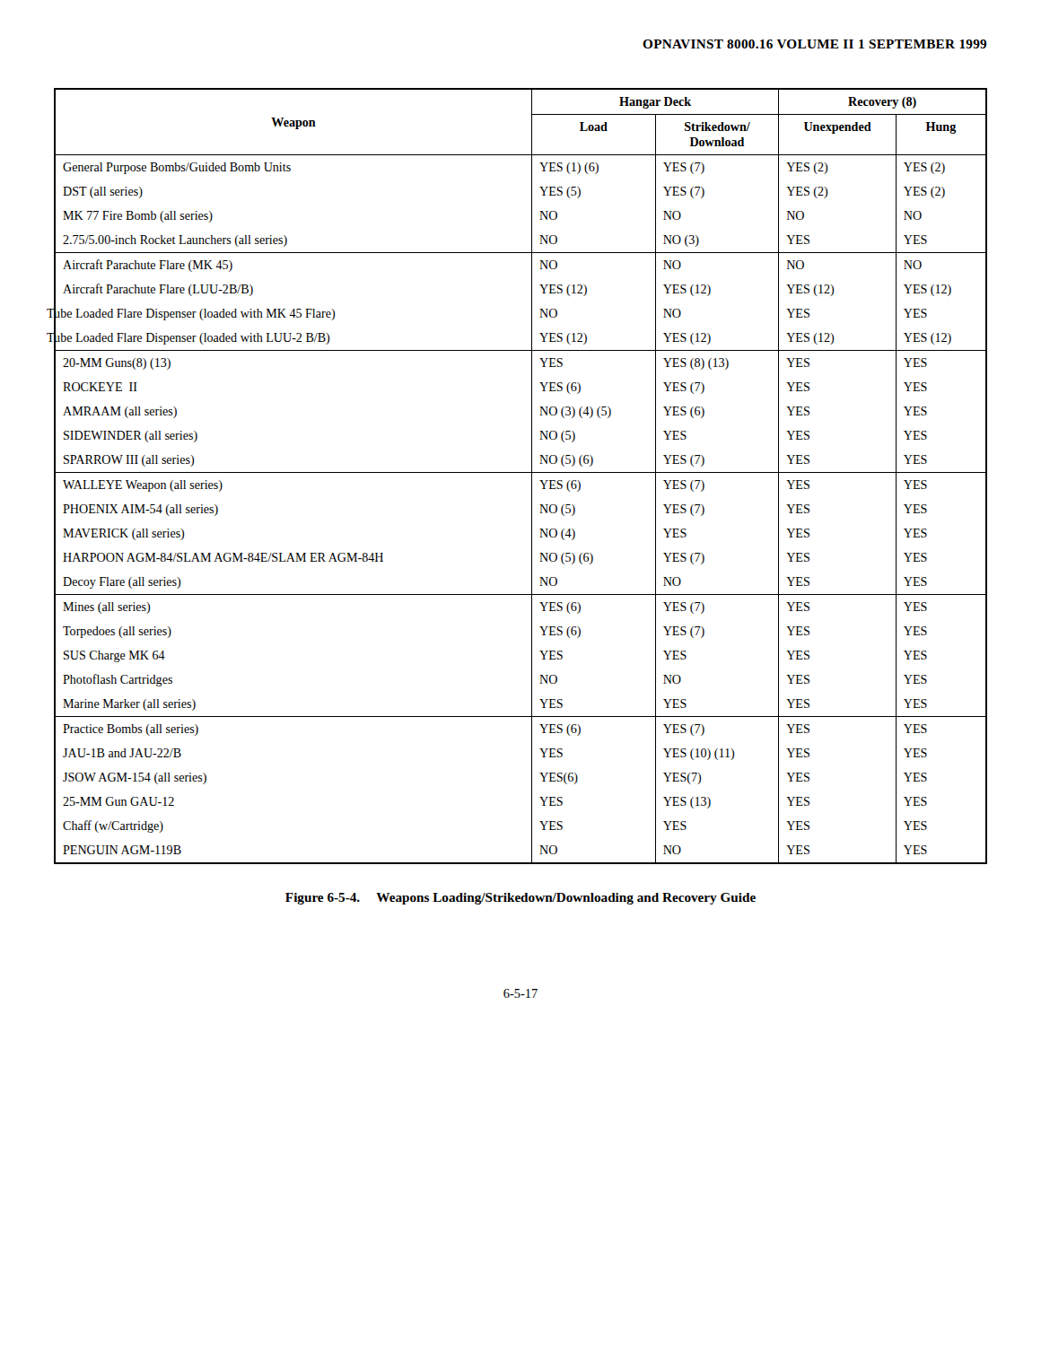OPNAVINST 8000.16 VOLUME II 1 SEPTEMBER 1999
| Weapon | Hangar Deck | Recovery (8) |
| --- | --- | --- |
| Load | Strikedown/ Download | Unexpended | Hung |
| General Purpose Bombs/Guided Bomb Units | YES (1) (6) | YES (7) | YES (2) | YES (2) |
| DST (all series) | YES (5) | YES (7) | YES (2) | YES (2) |
| MK 77 Fire Bomb (all series) | NO | NO | NO | NO |
| 2.75/5.00-inch Rocket Launchers (all series) | NO | NO (3) | YES | YES |
| Aircraft Parachute Flare (MK 45) | NO | NO | NO | NO |
| Aircraft Parachute Flare (LUU-2B/B) | YES (12) | YES (12) | YES (12) | YES (12) |
| Tube Loaded Flare Dispenser (loaded with MK 45 Flare) | NO | NO | YES | YES |
| Tube Loaded Flare Dispenser (loaded with LUU-2 B/B) | YES (12) | YES (12) | YES (12) | YES (12) |
| 20-MM Guns(8) (13) | YES | YES (8) (13) | YES | YES |
| ROCKEYE II | YES (6) | YES (7) | YES | YES |
| AMRAAM (all series) | NO (3) (4) (5) | YES (6) | YES | YES |
| SIDEWINDER (all series) | NO (5) | YES | YES | YES |
| SPARROW III (all series) | NO (5) (6) | YES (7) | YES | YES |
| WALLEYE Weapon (all series) | YES (6) | YES (7) | YES | YES |
| PHOENIX AIM-54 (all series) | NO (5) | YES (7) | YES | YES |
| MAVERICK (all series) | NO (4) | YES | YES | YES |
| HARPOON AGM-84/SLAM AGM-84E/SLAM ER AGM-84H | NO (5) (6) | YES (7) | YES | YES |
| Decoy Flare (all series) | NO | NO | YES | YES |
| Mines (all series) | YES (6) | YES (7) | YES | YES |
| Torpedoes (all series) | YES (6) | YES (7) | YES | YES |
| SUS Charge MK 64 | YES | YES | YES | YES |
| Photoflash Cartridges | NO | NO | YES | YES |
| Marine Marker (all series) | YES | YES | YES | YES |
| Practice Bombs (all series) | YES (6) | YES (7) | YES | YES |
| JAU-1B and JAU-22/B | YES | YES (10) (11) | YES | YES |
| JSOW AGM-154 (all series) | YES(6) | YES(7) | YES | YES |
| 25-MM Gun GAU-12 | YES | YES (13) | YES | YES |
| Chaff (w/Cartridge) | YES | YES | YES | YES |
| PENGUIN AGM-119B | NO | NO | YES | YES |
Figure 6-5-4. Weapons Loading/Strikedown/Downloading and Recovery Guide
6-5-17